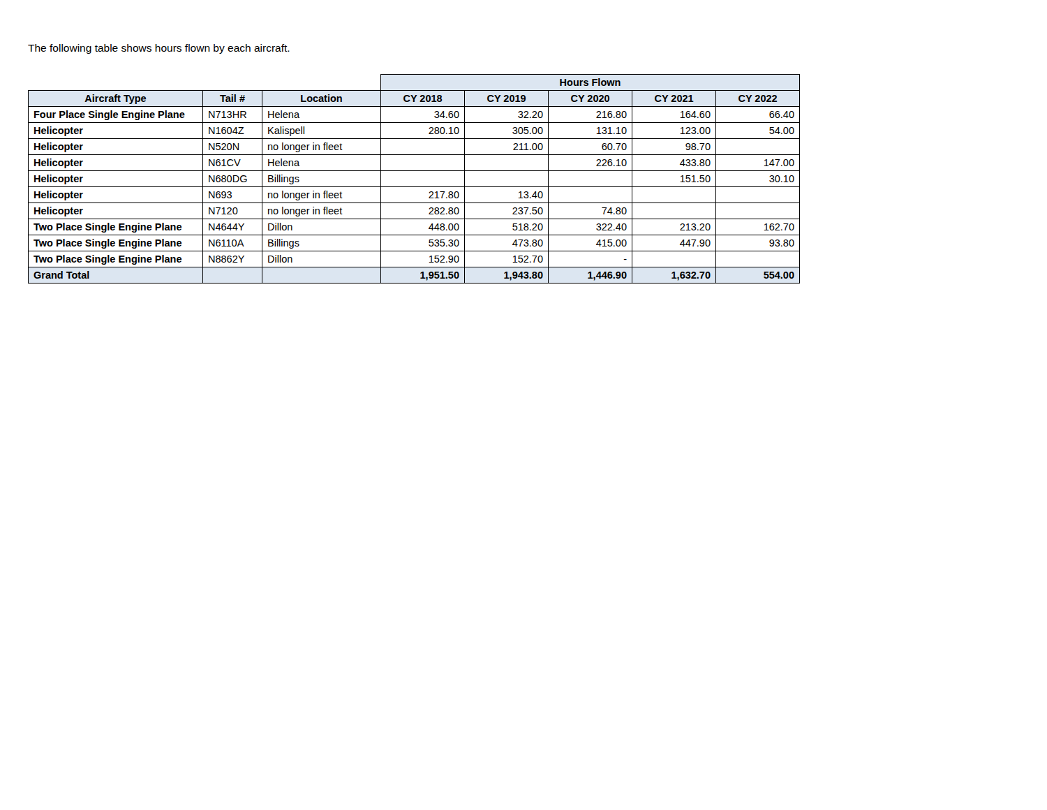The following table shows hours flown by each aircraft.
| | | | Hours Flown |
| --- | --- | --- | --- |
| Aircraft Type | Tail # | Location | CY 2018 | CY 2019 | CY 2020 | CY 2021 | CY 2022 |
| Four Place Single Engine Plane | N713HR | Helena | 34.60 | 32.20 | 216.80 | 164.60 | 66.40 |
| Helicopter | N1604Z | Kalispell | 280.10 | 305.00 | 131.10 | 123.00 | 54.00 |
| Helicopter | N520N | no longer in fleet | | 211.00 | 60.70 | 98.70 | |
| Helicopter | N61CV | Helena | | | 226.10 | 433.80 | 147.00 |
| Helicopter | N680DG | Billings | | | | 151.50 | 30.10 |
| Helicopter | N693 | no longer in fleet | 217.80 | 13.40 | | | |
| Helicopter | N7120 | no longer in fleet | 282.80 | 237.50 | 74.80 | | |
| Two Place Single Engine Plane | N4644Y | Dillon | 448.00 | 518.20 | 322.40 | 213.20 | 162.70 |
| Two Place Single Engine Plane | N6110A | Billings | 535.30 | 473.80 | 415.00 | 447.90 | 93.80 |
| Two Place Single Engine Plane | N8862Y | Dillon | 152.90 | 152.70 | - | | |
| Grand Total | | | 1,951.50 | 1,943.80 | 1,446.90 | 1,632.70 | 554.00 |